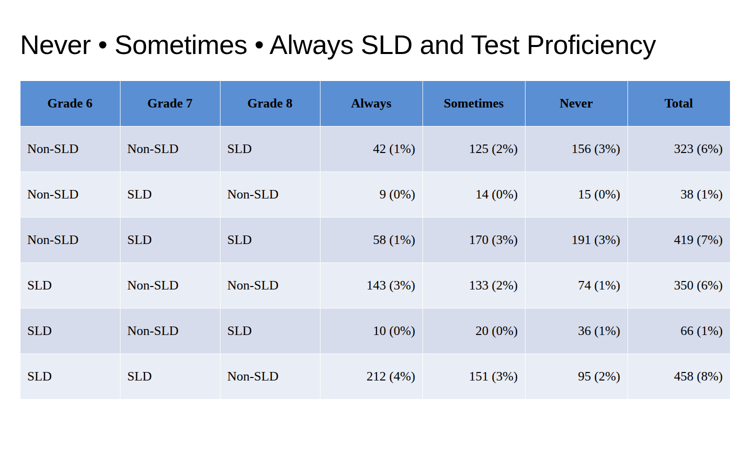Never • Sometimes • Always SLD and Test Proficiency
| Grade 6 | Grade 7 | Grade 8 | Always | Sometimes | Never | Total |
| --- | --- | --- | --- | --- | --- | --- |
| Non-SLD | Non-SLD | SLD | 42 (1%) | 125 (2%) | 156 (3%) | 323 (6%) |
| Non-SLD | SLD | Non-SLD | 9 (0%) | 14 (0%) | 15 (0%) | 38 (1%) |
| Non-SLD | SLD | SLD | 58 (1%) | 170 (3%) | 191 (3%) | 419 (7%) |
| SLD | Non-SLD | Non-SLD | 143 (3%) | 133 (2%) | 74 (1%) | 350 (6%) |
| SLD | Non-SLD | SLD | 10 (0%) | 20 (0%) | 36 (1%) | 66 (1%) |
| SLD | SLD | Non-SLD | 212 (4%) | 151 (3%) | 95 (2%) | 458 (8%) |